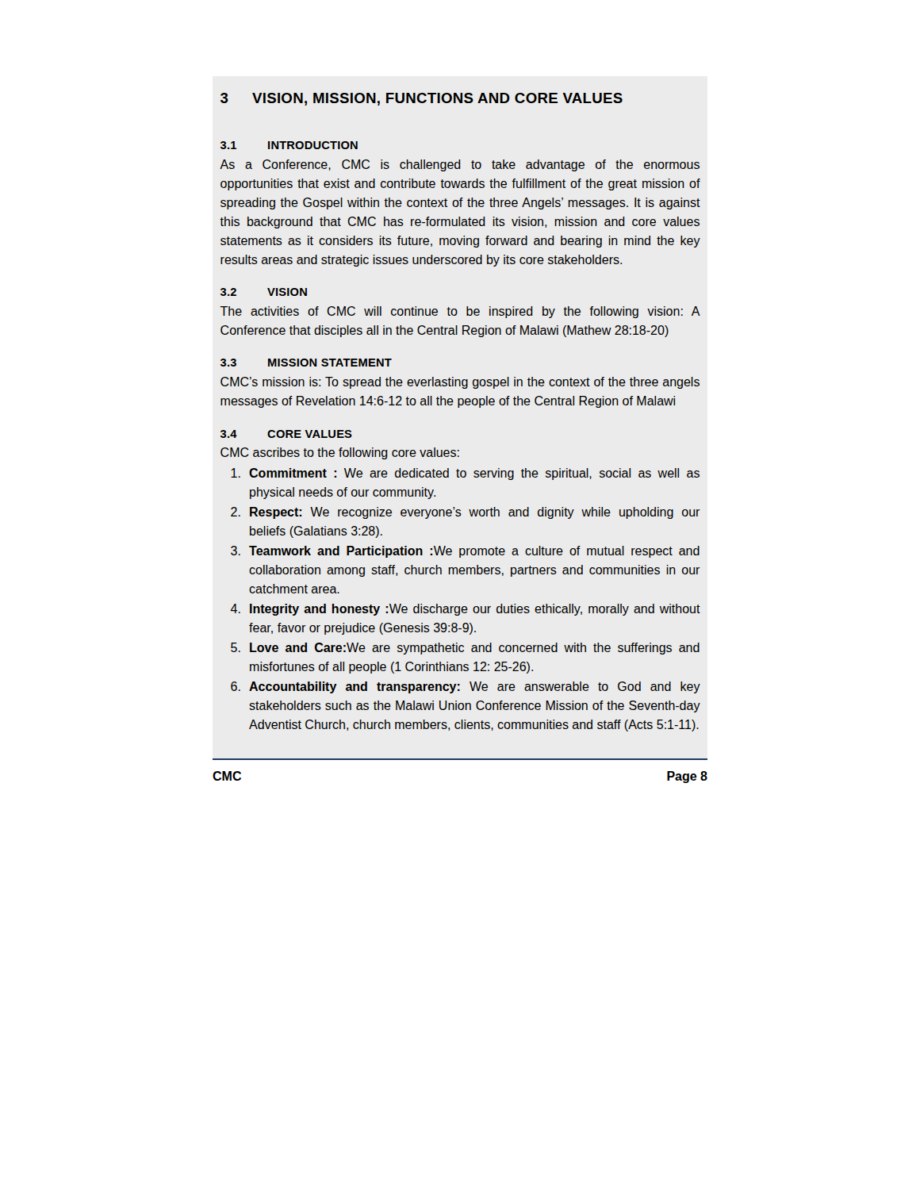3 VISION, MISSION, FUNCTIONS AND CORE VALUES
3.1 INTRODUCTION
As a Conference, CMC is challenged to take advantage of the enormous opportunities that exist and contribute towards the fulfillment of the great mission of spreading the Gospel within the context of the three Angels’ messages. It is against this background that CMC has re-formulated its vision, mission and core values statements as it considers its future, moving forward and bearing in mind the key results areas and strategic issues underscored by its core stakeholders.
3.2 VISION
The activities of CMC will continue to be inspired by the following vision: A Conference that disciples all in the Central Region of Malawi (Mathew 28:18-20)
3.3 MISSION STATEMENT
CMC’s mission is: To spread the everlasting gospel in the context of the three angels messages of Revelation 14:6-12 to all the people of the Central Region of Malawi
3.4 CORE VALUES
CMC ascribes to the following core values:
Commitment : We are dedicated to serving the spiritual, social as well as physical needs of our community.
Respect: We recognize everyone’s worth and dignity while upholding our beliefs (Galatians 3:28).
Teamwork and Participation : We promote a culture of mutual respect and collaboration among staff, church members, partners and communities in our catchment area.
Integrity and honesty : We discharge our duties ethically, morally and without fear, favor or prejudice (Genesis 39:8-9).
Love and Care: We are sympathetic and concerned with the sufferings and misfortunes of all people (1 Corinthians 12: 25-26).
Accountability and transparency: We are answerable to God and key stakeholders such as the Malawi Union Conference Mission of the Seventh-day Adventist Church, church members, clients, communities and staff (Acts 5:1-11).
CMC Page 8